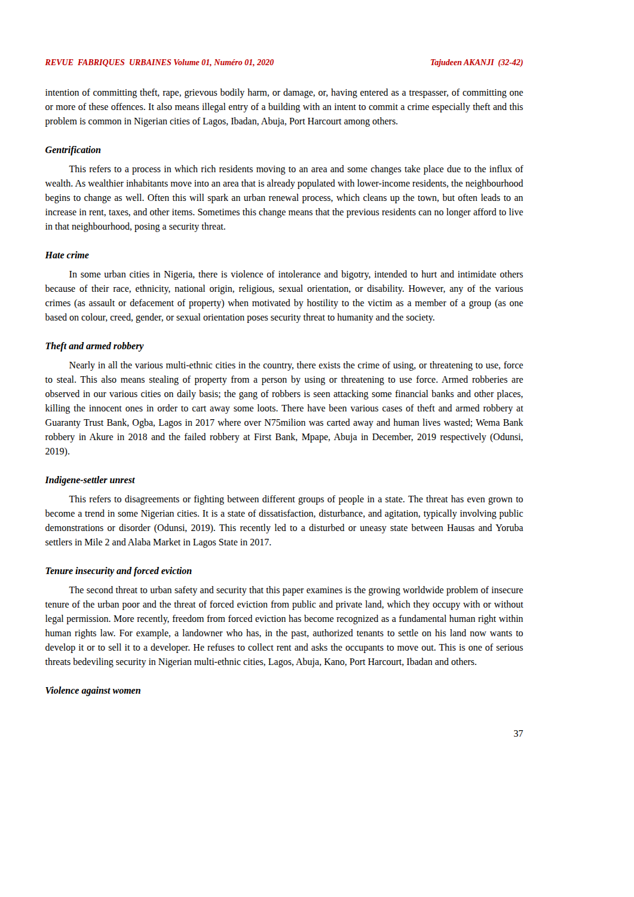REVUE FABRIQUES URBAINES Volume 01, Numéro 01, 2020 Tajudeen AKANJI (32-42)
intention of committing theft, rape, grievous bodily harm, or damage, or, having entered as a trespasser, of committing one or more of these offences. It also means illegal entry of a building with an intent to commit a crime especially theft and this problem is common in Nigerian cities of Lagos, Ibadan, Abuja, Port Harcourt among others.
Gentrification
This refers to a process in which rich residents moving to an area and some changes take place due to the influx of wealth. As wealthier inhabitants move into an area that is already populated with lower-income residents, the neighbourhood begins to change as well. Often this will spark an urban renewal process, which cleans up the town, but often leads to an increase in rent, taxes, and other items. Sometimes this change means that the previous residents can no longer afford to live in that neighbourhood, posing a security threat.
Hate crime
In some urban cities in Nigeria, there is violence of intolerance and bigotry, intended to hurt and intimidate others because of their race, ethnicity, national origin, religious, sexual orientation, or disability. However, any of the various crimes (as assault or defacement of property) when motivated by hostility to the victim as a member of a group (as one based on colour, creed, gender, or sexual orientation poses security threat to humanity and the society.
Theft and armed robbery
Nearly in all the various multi-ethnic cities in the country, there exists the crime of using, or threatening to use, force to steal. This also means stealing of property from a person by using or threatening to use force. Armed robberies are observed in our various cities on daily basis; the gang of robbers is seen attacking some financial banks and other places, killing the innocent ones in order to cart away some loots. There have been various cases of theft and armed robbery at Guaranty Trust Bank, Ogba, Lagos in 2017 where over N75milion was carted away and human lives wasted; Wema Bank robbery in Akure in 2018 and the failed robbery at First Bank, Mpape, Abuja in December, 2019 respectively (Odunsi, 2019).
Indigene-settler unrest
This refers to disagreements or fighting between different groups of people in a state. The threat has even grown to become a trend in some Nigerian cities. It is a state of dissatisfaction, disturbance, and agitation, typically involving public demonstrations or disorder (Odunsi, 2019). This recently led to a disturbed or uneasy state between Hausas and Yoruba settlers in Mile 2 and Alaba Market in Lagos State in 2017.
Tenure insecurity and forced eviction
The second threat to urban safety and security that this paper examines is the growing worldwide problem of insecure tenure of the urban poor and the threat of forced eviction from public and private land, which they occupy with or without legal permission. More recently, freedom from forced eviction has become recognized as a fundamental human right within human rights law. For example, a landowner who has, in the past, authorized tenants to settle on his land now wants to develop it or to sell it to a developer. He refuses to collect rent and asks the occupants to move out. This is one of serious threats bedeviling security in Nigerian multi-ethnic cities, Lagos, Abuja, Kano, Port Harcourt, Ibadan and others.
Violence against women
37